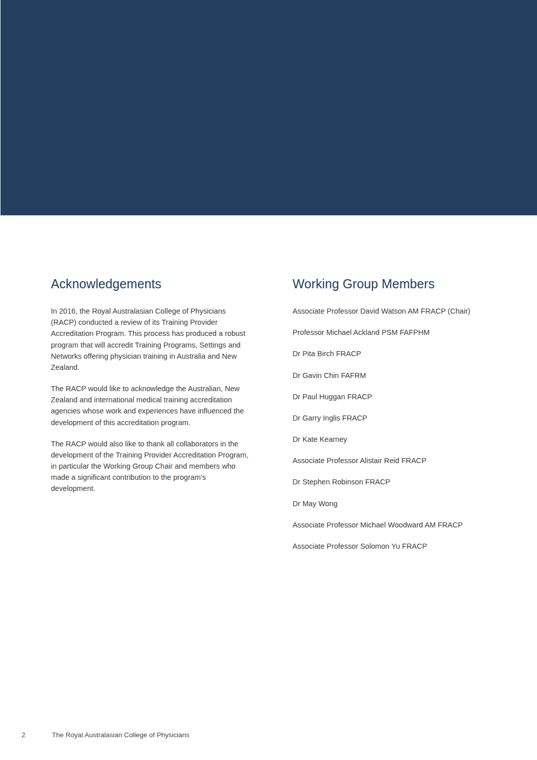Acknowledgements
In 2016, the Royal Australasian College of Physicians (RACP) conducted a review of its Training Provider Accreditation Program. This process has produced a robust program that will accredit Training Programs, Settings and Networks offering physician training in Australia and New Zealand.
The RACP would like to acknowledge the Australian, New Zealand and international medical training accreditation agencies whose work and experiences have influenced the development of this accreditation program.
The RACP would also like to thank all collaborators in the development of the Training Provider Accreditation Program, in particular the Working Group Chair and members who made a significant contribution to the program’s development.
Working Group Members
Associate Professor David Watson AM FRACP (Chair)
Professor Michael Ackland PSM FAFPHM
Dr Pita Birch FRACP
Dr Gavin Chin FAFRM
Dr Paul Huggan FRACP
Dr Garry Inglis FRACP
Dr Kate Kearney
Associate Professor Alistair Reid FRACP
Dr Stephen Robinson FRACP
Dr May Wong
Associate Professor Michael Woodward AM FRACP
Associate Professor Solomon Yu FRACP
2 The Royal Australasian College of Physicians